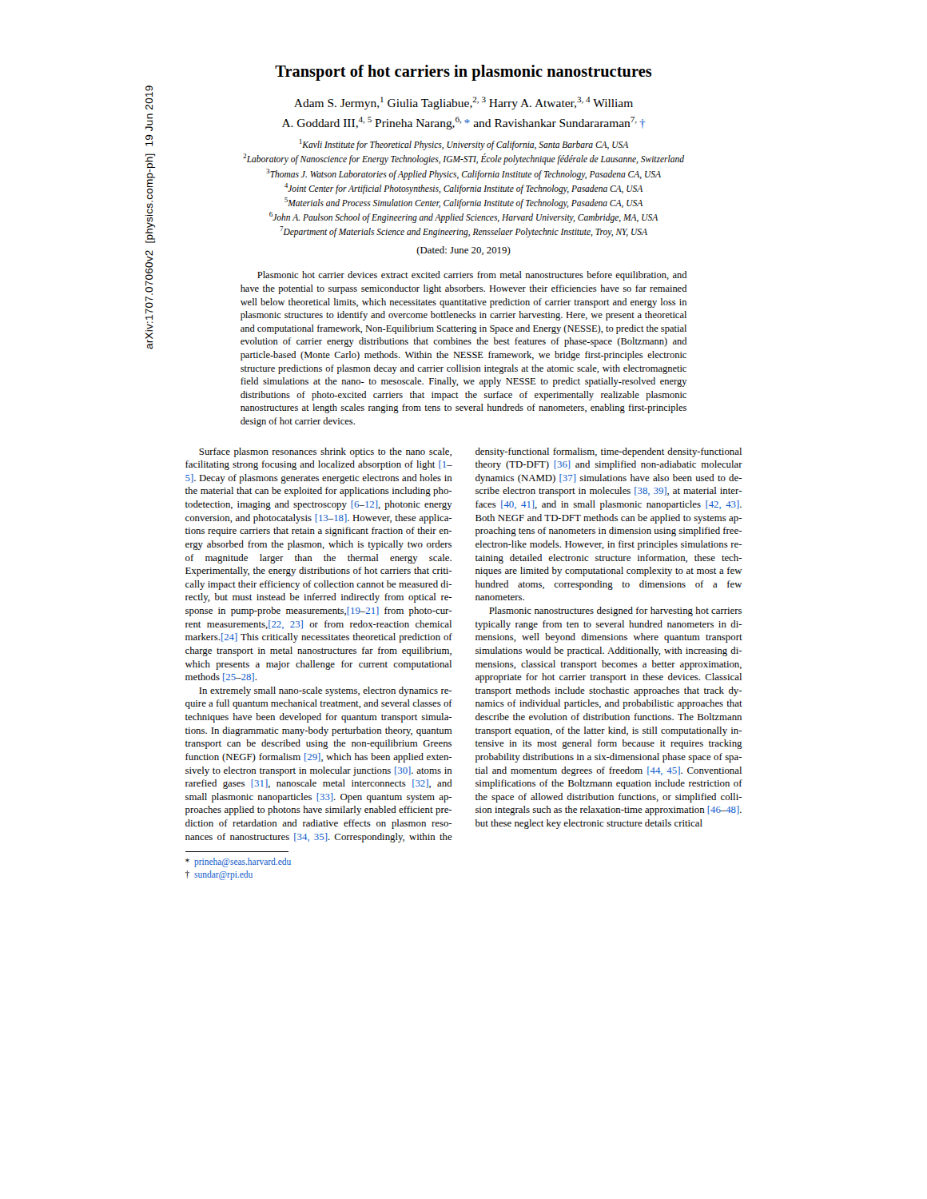arXiv:1707.07060v2 [physics.comp-ph] 19 Jun 2019
Transport of hot carriers in plasmonic nanostructures
Adam S. Jermyn,1 Giulia Tagliabue,2, 3 Harry A. Atwater,3, 4 William
A. Goddard III,4, 5 Prineha Narang,6, * and Ravishankar Sundararaman7, †
1Kavli Institute for Theoretical Physics, University of California, Santa Barbara CA, USA
2Laboratory of Nanoscience for Energy Technologies, IGM-STI, École polytechnique fédérale de Lausanne, Switzerland
3Thomas J. Watson Laboratories of Applied Physics, California Institute of Technology, Pasadena CA, USA
4Joint Center for Artificial Photosynthesis, California Institute of Technology, Pasadena CA, USA
5Materials and Process Simulation Center, California Institute of Technology, Pasadena CA, USA
6John A. Paulson School of Engineering and Applied Sciences, Harvard University, Cambridge, MA, USA
7Department of Materials Science and Engineering, Rensselaer Polytechnic Institute, Troy, NY, USA
(Dated: June 20, 2019)
Plasmonic hot carrier devices extract excited carriers from metal nanostructures before equilibration, and have the potential to surpass semiconductor light absorbers. However their efficiencies have so far remained well below theoretical limits, which necessitates quantitative prediction of carrier transport and energy loss in plasmonic structures to identify and overcome bottlenecks in carrier harvesting. Here, we present a theoretical and computational framework, Non-Equilibrium Scattering in Space and Energy (NESSE), to predict the spatial evolution of carrier energy distributions that combines the best features of phase-space (Boltzmann) and particle-based (Monte Carlo) methods. Within the NESSE framework, we bridge first-principles electronic structure predictions of plasmon decay and carrier collision integrals at the atomic scale, with electromagnetic field simulations at the nano- to mesoscale. Finally, we apply NESSE to predict spatially-resolved energy distributions of photo-excited carriers that impact the surface of experimentally realizable plasmonic nanostructures at length scales ranging from tens to several hundreds of nanometers, enabling first-principles design of hot carrier devices.
Surface plasmon resonances shrink optics to the nano scale, facilitating strong focusing and localized absorption of light [1–5]. Decay of plasmons generates energetic electrons and holes in the material that can be exploited for applications including photodetection, imaging and spectroscopy [6–12], photonic energy conversion, and photocatalysis [13–18]. However, these applications require carriers that retain a significant fraction of their energy absorbed from the plasmon, which is typically two orders of magnitude larger than the thermal energy scale. Experimentally, the energy distributions of hot carriers that critically impact their efficiency of collection cannot be measured directly, but must instead be inferred indirectly from optical response in pump-probe measurements,[19–21] from photo-current measurements,[22, 23] or from redox-reaction chemical markers.[24] This critically necessitates theoretical prediction of charge transport in metal nanostructures far from equilibrium, which presents a major challenge for current computational methods [25–28].
In extremely small nano-scale systems, electron dynamics require a full quantum mechanical treatment, and several classes of techniques have been developed for quantum transport simulations. In diagrammatic many-body perturbation theory, quantum transport can be described using the non-equilibrium Greens function (NEGF) formalism [29], which has been applied extensively to electron transport in molecular junctions [30]. atoms in rarefied gases [31], nanoscale metal interconnects [32], and small plasmonic nanoparticles [33]. Open quantum system approaches applied to photons have similarly enabled efficient prediction of retardation and radiative effects on plasmon resonances of nanostructures [34, 35]. Correspondingly, within the density-functional formalism, time-dependent density-functional theory (TD-DFT) [36] and simplified non-adiabatic molecular dynamics (NAMD) [37] simulations have also been used to describe electron transport in molecules [38, 39], at material interfaces [40, 41], and in small plasmonic nanoparticles [42, 43]. Both NEGF and TD-DFT methods can be applied to systems approaching tens of nanometers in dimension using simplified free-electron-like models. However, in first principles simulations retaining detailed electronic structure information, these techniques are limited by computational complexity to at most a few hundred atoms, corresponding to dimensions of a few nanometers.
Plasmonic nanostructures designed for harvesting hot carriers typically range from ten to several hundred nanometers in dimensions, well beyond dimensions where quantum transport simulations would be practical. Additionally, with increasing dimensions, classical transport becomes a better approximation, appropriate for hot carrier transport in these devices. Classical transport methods include stochastic approaches that track dynamics of individual particles, and probabilistic approaches that describe the evolution of distribution functions. The Boltzmann transport equation, of the latter kind, is still computationally intensive in its most general form because it requires tracking probability distributions in a six-dimensional phase space of spatial and momentum degrees of freedom [44, 45]. Conventional simplifications of the Boltzmann equation include restriction of the space of allowed distribution functions, or simplified collision integrals such as the relaxation-time approximation [46–48]. but these neglect key electronic structure details critical
*prineha@seas.harvard.edu
†sundar@rpi.edu